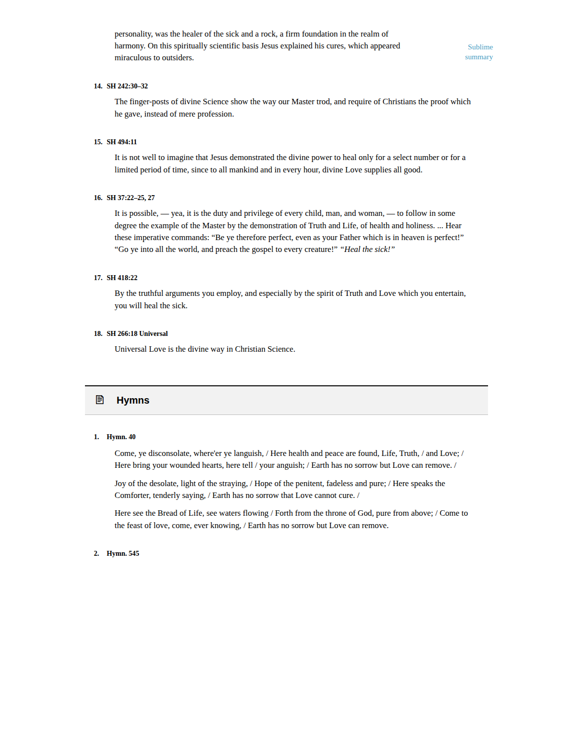Sublime
summary
personality, was the healer of the sick and a rock, a firm foundation in the realm of harmony. On this spiritually scientific basis Jesus explained his cures, which appeared miraculous to outsiders.
14. SH 242:30–32
The finger-posts of divine Science show the way our Master trod, and require of Christians the proof which he gave, instead of mere profession.
15. SH 494:11
It is not well to imagine that Jesus demonstrated the divine power to heal only for a select number or for a limited period of time, since to all mankind and in every hour, divine Love supplies all good.
16. SH 37:22–25, 27
It is possible, — yea, it is the duty and privilege of every child, man, and woman, — to follow in some degree the example of the Master by the demonstration of Truth and Life, of health and holiness. ... Hear these imperative commands: “Be ye therefore perfect, even as your Father which is in heaven is perfect!” “Go ye into all the world, and preach the gospel to every creature!” “Heal the sick!”
17. SH 418:22
By the truthful arguments you employ, and especially by the spirit of Truth and Love which you entertain, you will heal the sick.
18. SH 266:18 Universal
Universal Love is the divine way in Christian Science.
🖹
Hymns
1. Hymn. 40
Come, ye disconsolate, where'er ye languish, / Here health and peace are found, Life, Truth, / and Love; / Here bring your wounded hearts, here tell / your anguish; / Earth has no sorrow but Love can remove. /
Joy of the desolate, light of the straying, / Hope of the penitent, fadeless and pure; / Here speaks the Comforter, tenderly saying, / Earth has no sorrow that Love cannot cure. /
Here see the Bread of Life, see waters flowing / Forth from the throne of God, pure from above; / Come to the feast of love, come, ever knowing, / Earth has no sorrow but Love can remove.
2. Hymn. 545